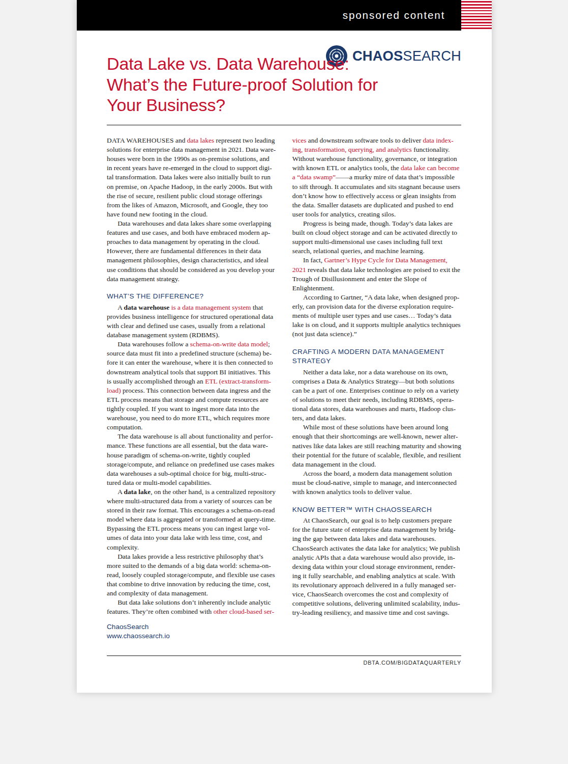sponsored content
CHAOS SEARCH
Data Lake vs. Data Warehouse:
What’s the Future-proof Solution for Your Business?
DATA WAREHOUSES and data lakes represent two leading solutions for enterprise data management in 2021. Data warehouses were born in the 1990s as on-premise solutions, and in recent years have re-emerged in the cloud to support digital transformation. Data lakes were also initially built to run on premise, on Apache Hadoop, in the early 2000s. But with the rise of secure, resilient public cloud storage offerings from the likes of Amazon, Microsoft, and Google, they too have found new footing in the cloud.
Data warehouses and data lakes share some overlapping features and use cases, and both have embraced modern approaches to data management by operating in the cloud. However, there are fundamental differences in their data management philosophies, design characteristics, and ideal use conditions that should be considered as you develop your data management strategy.
What’s the Difference?
A data warehouse is a data management system that provides business intelligence for structured operational data with clear and defined use cases, usually from a relational database management system (RDBMS).
Data warehouses follow a schema-on-write data model; source data must fit into a predefined structure (schema) before it can enter the warehouse, where it is then connected to downstream analytical tools that support BI initiatives. This is usually accomplished through an ETL (extract-transform-load) process. This connection between data ingress and the ETL process means that storage and compute resources are tightly coupled. If you want to ingest more data into the warehouse, you need to do more ETL, which requires more computation.
The data warehouse is all about functionality and performance. These functions are all essential, but the data warehouse paradigm of schema-on-write, tightly coupled storage/compute, and reliance on predefined use cases makes data warehouses a sub-optimal choice for big, multi-structured data or multi-model capabilities.
A data lake, on the other hand, is a centralized repository where multi-structured data from a variety of sources can be stored in their raw format. This encourages a schema-on-read model where data is aggregated or transformed at query-time. Bypassing the ETL process means you can ingest large volumes of data into your data lake with less time, cost, and complexity.
Data lakes provide a less restrictive philosophy that’s more suited to the demands of a big data world: schema-on-read, loosely coupled storage/compute, and flexible use cases that combine to drive innovation by reducing the time, cost, and complexity of data management.
But data lake solutions don’t inherently include analytic features. They’re often combined with other cloud-based services and downstream software tools to deliver data indexing, transformation, querying, and analytics functionality. Without warehouse functionality, governance, or integration with known ETL or analytics tools, the data lake can become a “data swamp”——a murky mire of data that’s impossible to sift through. It accumulates and sits stagnant because users don’t know how to effectively access or glean insights from the data. Smaller datasets are duplicated and pushed to end user tools for analytics, creating silos.
Progress is being made, though. Today’s data lakes are built on cloud object storage and can be activated directly to support multi-dimensional use cases including full text search, relational queries, and machine learning.
In fact, Gartner’s Hype Cycle for Data Management, 2021 reveals that data lake technologies are poised to exit the Trough of Disillusionment and enter the Slope of Enlightenment.
According to Gartner, “A data lake, when designed properly, can provision data for the diverse exploration requirements of multiple user types and use cases… Today’s data lake is on cloud, and it supports multiple analytics techniques (not just data science).”
Crafting a Modern Data Management Strategy
Neither a data lake, nor a data warehouse on its own, comprises a Data & Analytics Strategy—but both solutions can be a part of one. Enterprises continue to rely on a variety of solutions to meet their needs, including RDBMS, operational data stores, data warehouses and marts, Hadoop clusters, and data lakes.
While most of these solutions have been around long enough that their shortcomings are well-known, newer alternatives like data lakes are still reaching maturity and showing their potential for the future of scalable, flexible, and resilient data management in the cloud.
Across the board, a modern data management solution must be cloud-native, simple to manage, and interconnected with known analytics tools to deliver value.
Know Better™ with ChaosSearch
At ChaosSearch, our goal is to help customers prepare for the future state of enterprise data management by bridging the gap between data lakes and data warehouses. ChaosSearch activates the data lake for analytics; We publish analytic APIs that a data warehouse would also provide, indexing data within your cloud storage environment, rendering it fully searchable, and enabling analytics at scale. With its revolutionary approach delivered in a fully managed service, ChaosSearch overcomes the cost and complexity of competitive solutions, delivering unlimited scalability, industry-leading resiliency, and massive time and cost savings.
ChaosSearch
www.chaossearch.io
dbta.com/bigdataquarterly